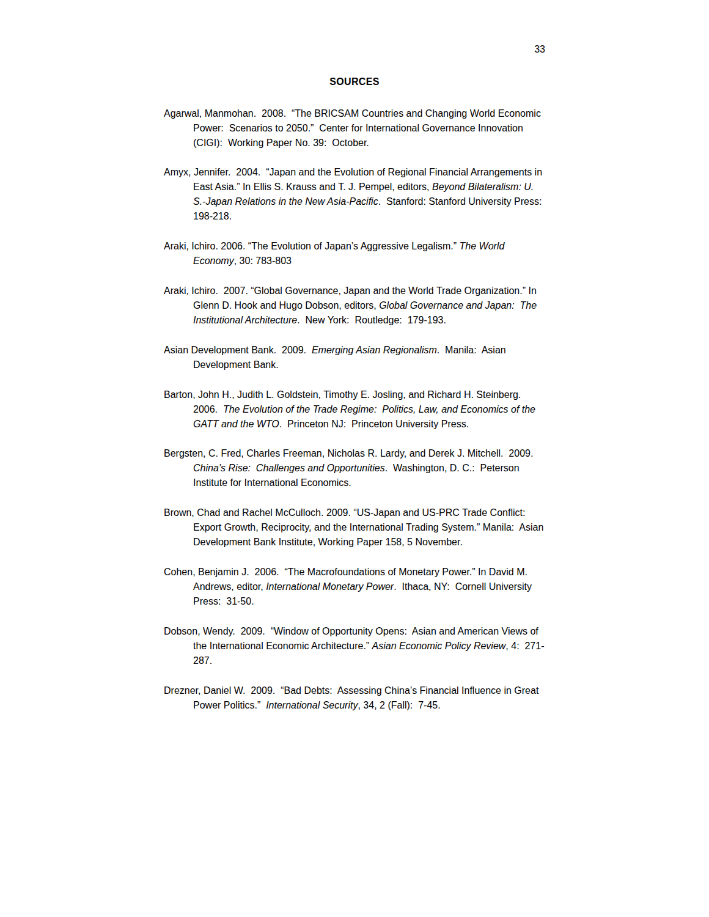33
SOURCES
Agarwal, Manmohan. 2008. “The BRICSAM Countries and Changing World Economic Power: Scenarios to 2050.” Center for International Governance Innovation (CIGI): Working Paper No. 39: October.
Amyx, Jennifer. 2004. “Japan and the Evolution of Regional Financial Arrangements in East Asia.” In Ellis S. Krauss and T. J. Pempel, editors, Beyond Bilateralism: U. S.-Japan Relations in the New Asia-Pacific. Stanford: Stanford University Press: 198-218.
Araki, Ichiro. 2006. “The Evolution of Japan’s Aggressive Legalism.” The World Economy, 30: 783-803
Araki, Ichiro. 2007. “Global Governance, Japan and the World Trade Organization.” In Glenn D. Hook and Hugo Dobson, editors, Global Governance and Japan: The Institutional Architecture. New York: Routledge: 179-193.
Asian Development Bank. 2009. Emerging Asian Regionalism. Manila: Asian Development Bank.
Barton, John H., Judith L. Goldstein, Timothy E. Josling, and Richard H. Steinberg. 2006. The Evolution of the Trade Regime: Politics, Law, and Economics of the GATT and the WTO. Princeton NJ: Princeton University Press.
Bergsten, C. Fred, Charles Freeman, Nicholas R. Lardy, and Derek J. Mitchell. 2009. China’s Rise: Challenges and Opportunities. Washington, D. C.: Peterson Institute for International Economics.
Brown, Chad and Rachel McCulloch. 2009. “US-Japan and US-PRC Trade Conflict: Export Growth, Reciprocity, and the International Trading System.” Manila: Asian Development Bank Institute, Working Paper 158, 5 November.
Cohen, Benjamin J. 2006. “The Macrofoundations of Monetary Power.” In David M. Andrews, editor, International Monetary Power. Ithaca, NY: Cornell University Press: 31-50.
Dobson, Wendy. 2009. “Window of Opportunity Opens: Asian and American Views of the International Economic Architecture.” Asian Economic Policy Review, 4: 271-287.
Drezner, Daniel W. 2009. “Bad Debts: Assessing China’s Financial Influence in Great Power Politics.” International Security, 34, 2 (Fall): 7-45.